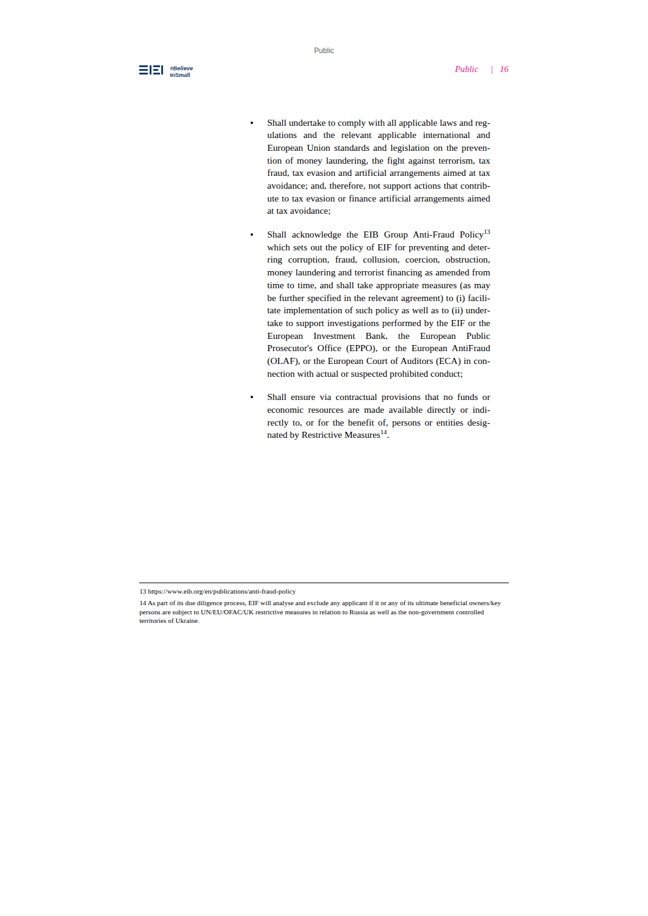Public
#Believe
InSmall
Public| 16
Shall undertake to comply with all applicable laws and regulations and the relevant applicable international and European Union standards and legislation on the prevention of money laundering, the fight against terrorism, tax fraud, tax evasion and artificial arrangements aimed at tax avoidance; and, therefore, not support actions that contribute to tax evasion or finance artificial arrangements aimed at tax avoidance;
Shall acknowledge the EIB Group Anti-Fraud Policy13 which sets out the policy of EIF for preventing and deterring corruption, fraud, collusion, coercion, obstruction, money laundering and terrorist financing as amended from time to time, and shall take appropriate measures (as may be further specified in the relevant agreement) to (i) facilitate implementation of such policy as well as to (ii) undertake to support investigations performed by the EIF or the European Investment Bank, the European Public Prosecutor's Office (EPPO), or the European AntiFraud (OLAF), or the European Court of Auditors (ECA) in connection with actual or suspected prohibited conduct;
Shall ensure via contractual provisions that no funds or economic resources are made available directly or indirectly to, or for the benefit of, persons or entities designated by Restrictive Measures14.
13 https://www.eib.org/en/publications/anti-fraud-policy
14 As part of its due diligence process, EIF will analyse and exclude any applicant if it or any of its ultimate beneficial owners/key persons are subject to UN/EU/OFAC/UK restrictive measures in relation to Russia as well as the non-government controlled territories of Ukraine.